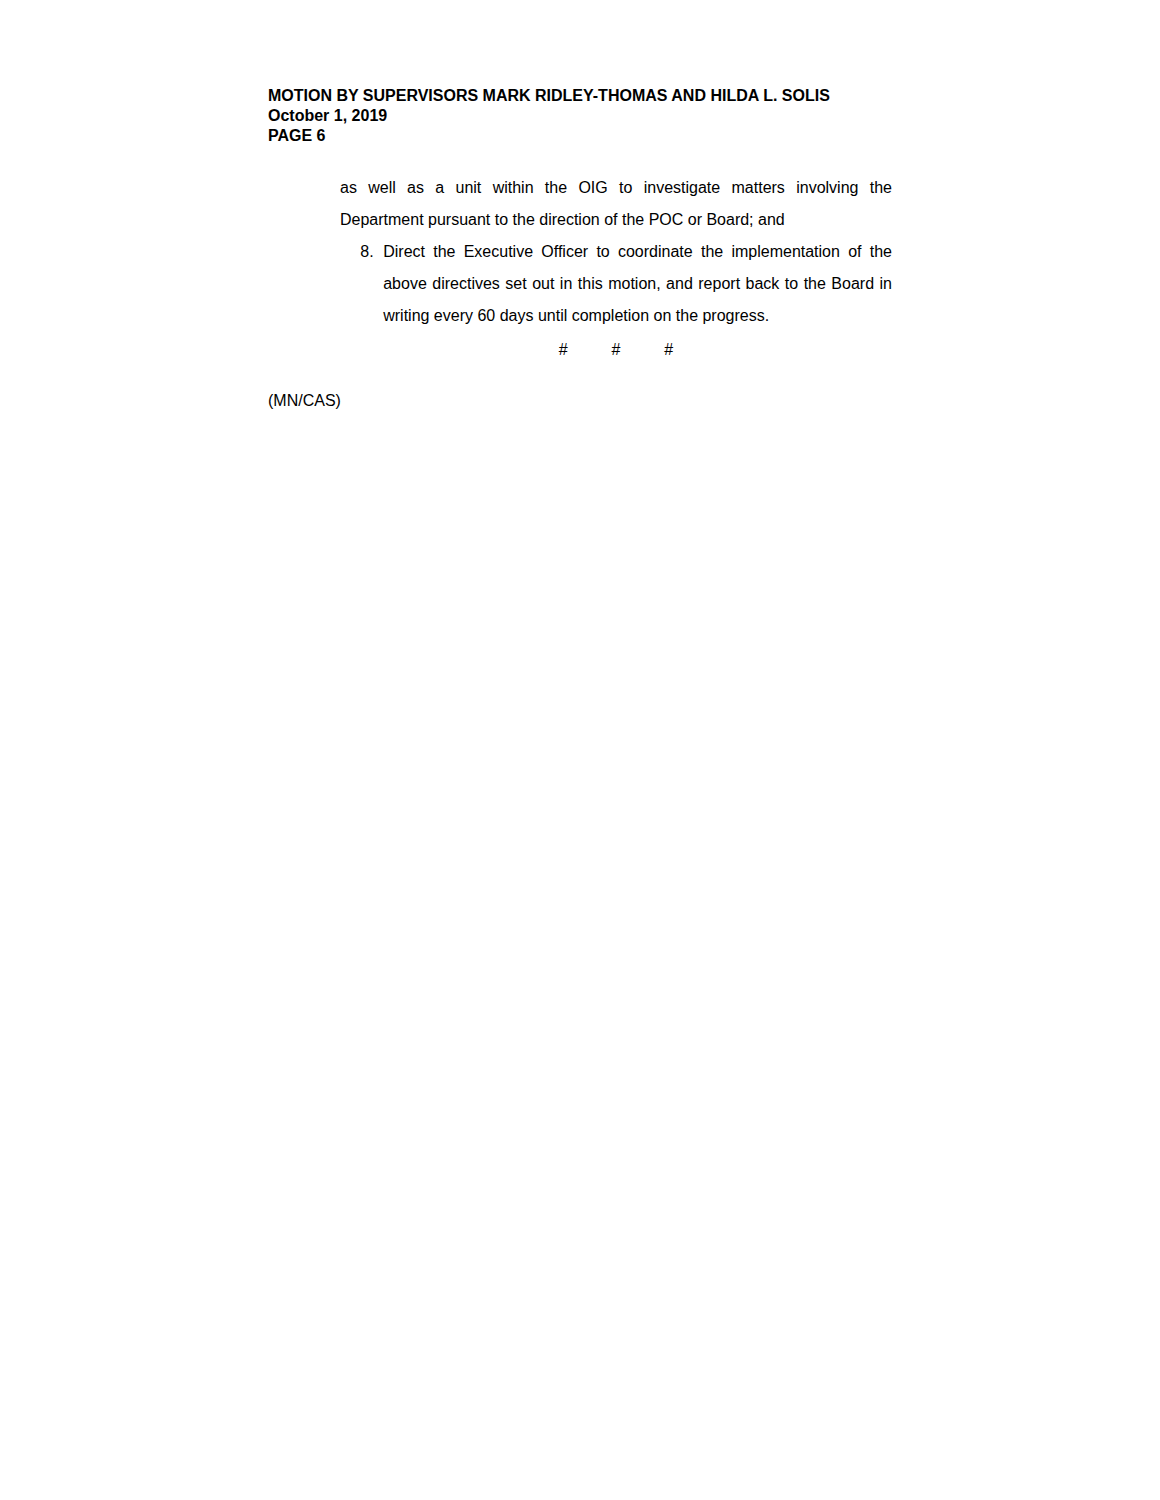MOTION BY SUPERVISORS MARK RIDLEY-THOMAS AND HILDA L. SOLIS
October 1, 2019
PAGE 6
as well as a unit within the OIG to investigate matters involving the Department pursuant to the direction of the POC or Board; and
8. Direct the Executive Officer to coordinate the implementation of the above directives set out in this motion, and report back to the Board in writing every 60 days until completion on the progress.
###
(MN/CAS)